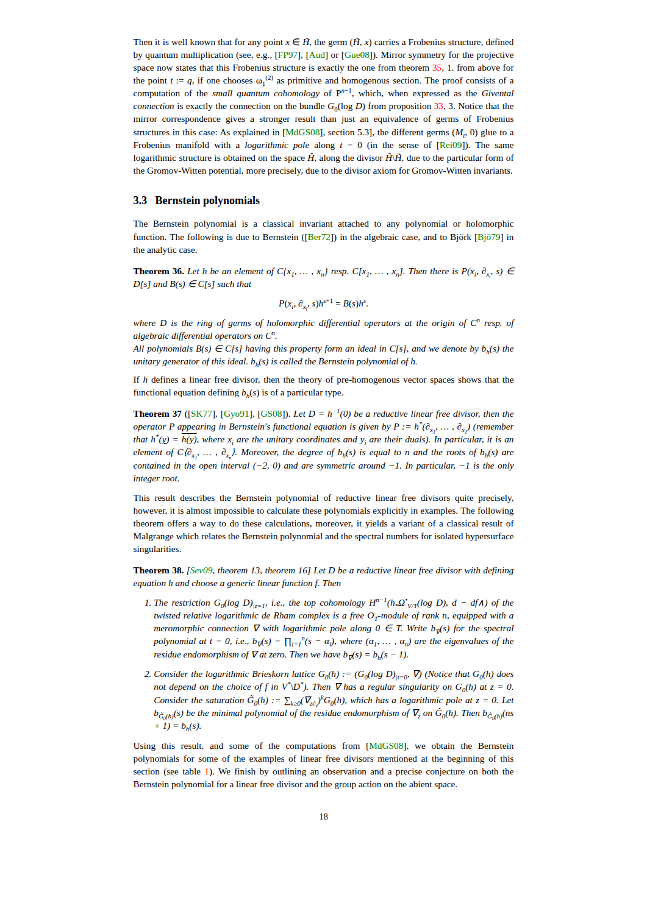Then it is well known that for any point x ∈ H̃, the germ (H̃, x) carries a Frobenius structure, defined by quantum multiplication (see, e.g., [FP97], [Aud] or [Gue08]). Mirror symmetry for the projective space now states that this Frobenius structure is exactly the one from theorem 35, 1. from above for the point t := q, if one chooses ω1(2) as primitive and homogenous section. The proof consists of a computation of the small quantum cohomology of Pn−1, which, when expressed as the Givental connection is exactly the connection on the bundle G0(log D) from proposition 33, 3. Notice that the mirror correspondence gives a stronger result than just an equivalence of germs of Frobenius structures in this case: As explained in [MdGS08], section 5.3], the different germs (Mt, 0) glue to a Frobenius manifold with a logarithmic pole along t = 0 (in the sense of [Rei09]). The same logarithmic structure is obtained on the space Ĥ, along the divisor Ĥ\H̃, due to the particular form of the Gromov-Witten potential, more precisely, due to the divisor axiom for Gromov-Witten invariants.
3.3 Bernstein polynomials
The Bernstein polynomial is a classical invariant attached to any polynomial or holomorphic function. The following is due to Bernstein ([Ber72]) in the algebraic case, and to Björk [Bjö79] in the analytic case.
Theorem 36. Let h be an element of C{x1, … , xn} resp. C[x1, … , xn]. Then there is P(xi, ∂xi, s) ∈ D[s] and B(s) ∈ C[s] such that
P(xi, ∂xi, s)hs+1 = B(s)hs.
where D is the ring of germs of holomorphic differential operators at the origin of Cn resp. of algebraic differential operators on Cn.
All polynomials B(s) ∈ C[s] having this property form an ideal in C[s], and we denote by bh(s) the unitary generator of this ideal. bh(s) is called the Bernstein polynomial of h.
If h defines a linear free divisor, then the theory of pre-homogenous vector spaces shows that the functional equation defining bh(s) is of a particular type.
Theorem 37 ([SK77], [Gyo91], [GS08]). Let D = h−1(0) be a reductive linear free divisor, then the operator P appearing in Bernstein's functional equation is given by P := h*(∂x1, … , ∂x1) (remember that h*(y) = h(y), where xi are the unitary coordinates and yi are their duals). In particular, it is an element of C⟨∂x1, … , ∂xn⟩. Moreover, the degree of bh(s) is equal to n and the roots of bh(s) are contained in the open interval (−2, 0) and are symmetric around −1. In particular, −1 is the only integer root.
This result describes the Bernstein polynomial of reductive linear free divisors quite precisely, however, it is almost impossible to calculate these polynomials explicitly in examples. The following theorem offers a way to do these calculations, moreover, it yields a variant of a classical result of Malgrange which relates the Bernstein polynomial and the spectral numbers for isolated hypersurface singularities.
Theorem 38. [Sev09, theorem 13, theorem 16] Let D be a reductive linear free divisor with defining equation h and choose a generic linear function f. Then
The restriction G0(log D)|z=1, i.e., the top cohomology Hn−1(h*Ω•V/T(log D), d − df∧) of the twisted relative logarithmic de Rham complex is a free OT-module of rank n, equipped with a meromorphic connection ∇ with logarithmic pole along 0 ∈ T. Write b∇(s) for the spectral polynomial at t = 0, i.e., b∇(s) = ∏i=1n(s − αi), where (α1, … , αn) are the eigenvalues of the residue endomorphism of ∇ at zero. Then we have b∇(s) = bh(s − 1).
Consider the logarithmic Brieskorn lattice G0(h) := (G0(log D)|t=0, ∇) (Notice that G0(h) does not depend on the choice of f in V*\D*). Then ∇ has a regular singularity on G0(h) at z = 0. Consider the saturation G̃0(h) := ∑k≥0(∇z∂z)kG0(h), which has a logarithmic pole at z = 0. Let bG̃0(h)(s) be the minimal polynomial of the residue endomorphism of ∇z on G̃0(h). Then bG̃0(h)(ns + 1) = bh(s).
Using this result, and some of the computations from [MdGS08], we obtain the Bernstein polynomials for some of the examples of linear free divisors mentioned at the beginning of this section (see table 1). We finish by outlining an observation and a precise conjecture on both the Bernstein polynomial for a linear free divisor and the group action on the abient space.
18